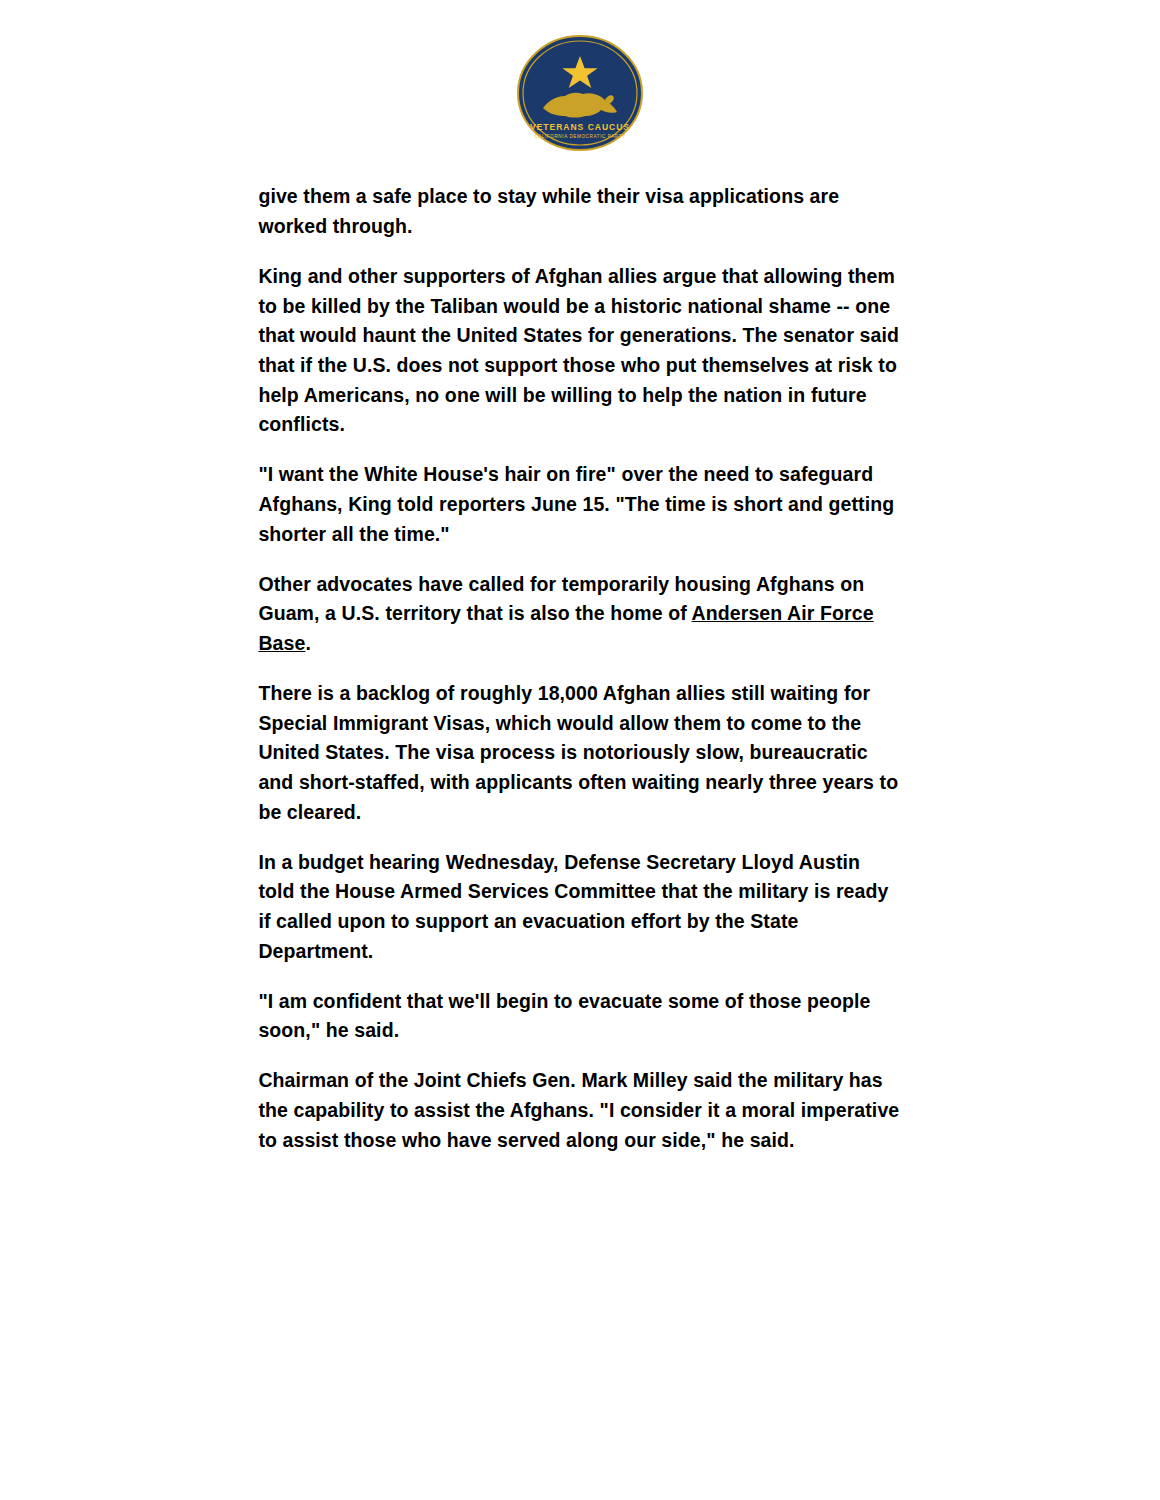VETERANS CAUCUS CALIFORNIA DEMOCRATIC PARTY
give them a safe place to stay while their visa applications are worked through.
King and other supporters of Afghan allies argue that allowing them to be killed by the Taliban would be a historic national shame -- one that would haunt the United States for generations. The senator said that if the U.S. does not support those who put themselves at risk to help Americans, no one will be willing to help the nation in future conflicts.
"I want the White House's hair on fire" over the need to safeguard Afghans, King told reporters June 15. "The time is short and getting shorter all the time."
Other advocates have called for temporarily housing Afghans on Guam, a U.S. territory that is also the home of Andersen Air Force Base.
There is a backlog of roughly 18,000 Afghan allies still waiting for Special Immigrant Visas, which would allow them to come to the United States. The visa process is notoriously slow, bureaucratic and short-staffed, with applicants often waiting nearly three years to be cleared.
In a budget hearing Wednesday, Defense Secretary Lloyd Austin told the House Armed Services Committee that the military is ready if called upon to support an evacuation effort by the State Department.
"I am confident that we'll begin to evacuate some of those people soon," he said.
Chairman of the Joint Chiefs Gen. Mark Milley said the military has the capability to assist the Afghans. "I consider it a moral imperative to assist those who have served along our side," he said.